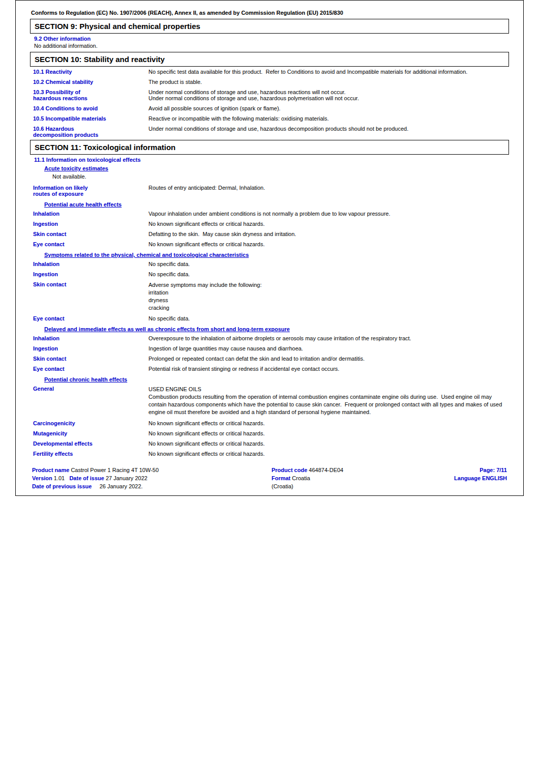Conforms to Regulation (EC) No. 1907/2006 (REACH), Annex II, as amended by Commission Regulation (EU) 2015/830
SECTION 9: Physical and chemical properties
9.2 Other information
No additional information.
SECTION 10: Stability and reactivity
| 10.1 Reactivity | No specific test data available for this product. Refer to Conditions to avoid and Incompatible materials for additional information. |
| 10.2 Chemical stability | The product is stable. |
| 10.3 Possibility of hazardous reactions | Under normal conditions of storage and use, hazardous reactions will not occur. Under normal conditions of storage and use, hazardous polymerisation will not occur. |
| 10.4 Conditions to avoid | Avoid all possible sources of ignition (spark or flame). |
| 10.5 Incompatible materials | Reactive or incompatible with the following materials: oxidising materials. |
| 10.6 Hazardous decomposition products | Under normal conditions of storage and use, hazardous decomposition products should not be produced. |
SECTION 11: Toxicological information
11.1 Information on toxicological effects
Acute toxicity estimates
Not available.
| Information on likely routes of exposure | Routes of entry anticipated: Dermal, Inhalation. |
Potential acute health effects
| Inhalation | Vapour inhalation under ambient conditions is not normally a problem due to low vapour pressure. |
| Ingestion | No known significant effects or critical hazards. |
| Skin contact | Defatting to the skin. May cause skin dryness and irritation. |
| Eye contact | No known significant effects or critical hazards. |
Symptoms related to the physical, chemical and toxicological characteristics
| Inhalation | No specific data. |
| Ingestion | No specific data. |
| Skin contact | Adverse symptoms may include the following: irritation dryness cracking |
| Eye contact | No specific data. |
Delayed and immediate effects as well as chronic effects from short and long-term exposure
| Inhalation | Overexposure to the inhalation of airborne droplets or aerosols may cause irritation of the respiratory tract. |
| Ingestion | Ingestion of large quantities may cause nausea and diarrhoea. |
| Skin contact | Prolonged or repeated contact can defat the skin and lead to irritation and/or dermatitis. |
| Eye contact | Potential risk of transient stinging or redness if accidental eye contact occurs. |
Potential chronic health effects
| General | USED ENGINE OILS Combustion products resulting from the operation of internal combustion engines contaminate engine oils during use. Used engine oil may contain hazardous components which have the potential to cause skin cancer. Frequent or prolonged contact with all types and makes of used engine oil must therefore be avoided and a high standard of personal hygiene maintained. |
| Carcinogenicity | No known significant effects or critical hazards. |
| Mutagenicity | No known significant effects or critical hazards. |
| Developmental effects | No known significant effects or critical hazards. |
| Fertility effects | No known significant effects or critical hazards. |
| Product name Castrol Power 1 Racing 4T 10W-50 | | Product code 464874-DE04 | Page: 7/11 |
| Version 1.01 Date of issue 27 January 2022 | | Format Croatia | Language ENGLISH |
| Date of previous issue 26 January 2022. | | (Croatia) | |